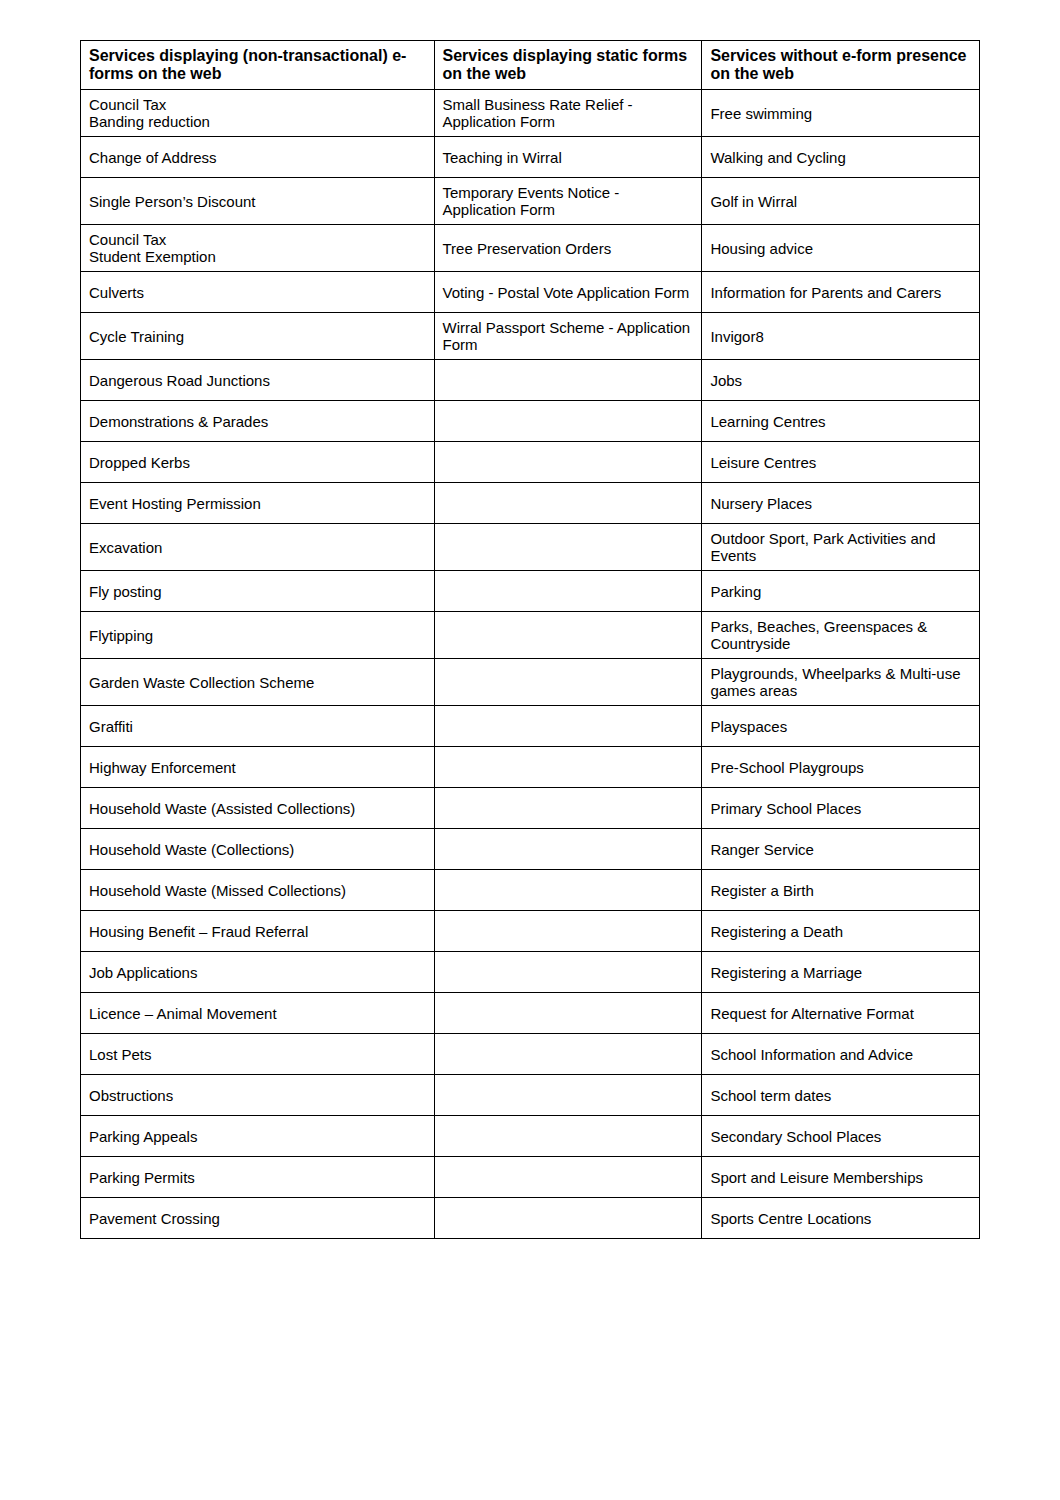| Services displaying (non-transactional) e-forms on the web | Services displaying static forms on the web | Services without e-form presence on the web |
| --- | --- | --- |
| Council Tax Banding reduction | Small Business Rate Relief - Application Form | Free swimming |
| Change of Address | Teaching in Wirral | Walking and Cycling |
| Single Person’s Discount | Temporary Events Notice - Application Form | Golf in Wirral |
| Council Tax Student Exemption | Tree Preservation Orders | Housing advice |
| Culverts | Voting - Postal Vote Application Form | Information for Parents and Carers |
| Cycle Training | Wirral Passport Scheme - Application Form | Invigor8 |
| Dangerous Road Junctions | | Jobs |
| Demonstrations & Parades | | Learning Centres |
| Dropped Kerbs | | Leisure Centres |
| Event Hosting Permission | | Nursery Places |
| Excavation | | Outdoor Sport, Park Activities and Events |
| Fly posting | | Parking |
| Flytipping | | Parks, Beaches, Greenspaces & Countryside |
| Garden Waste Collection Scheme | | Playgrounds, Wheelparks & Multi-use games areas |
| Graffiti | | Playspaces |
| Highway Enforcement | | Pre-School Playgroups |
| Household Waste (Assisted Collections) | | Primary School Places |
| Household Waste (Collections) | | Ranger Service |
| Household Waste (Missed Collections) | | Register a Birth |
| Housing Benefit – Fraud Referral | | Registering a Death |
| Job Applications | | Registering a Marriage |
| Licence – Animal Movement | | Request for Alternative Format |
| Lost Pets | | School Information and Advice |
| Obstructions | | School term dates |
| Parking Appeals | | Secondary School Places |
| Parking Permits | | Sport and Leisure Memberships |
| Pavement Crossing | | Sports Centre Locations |